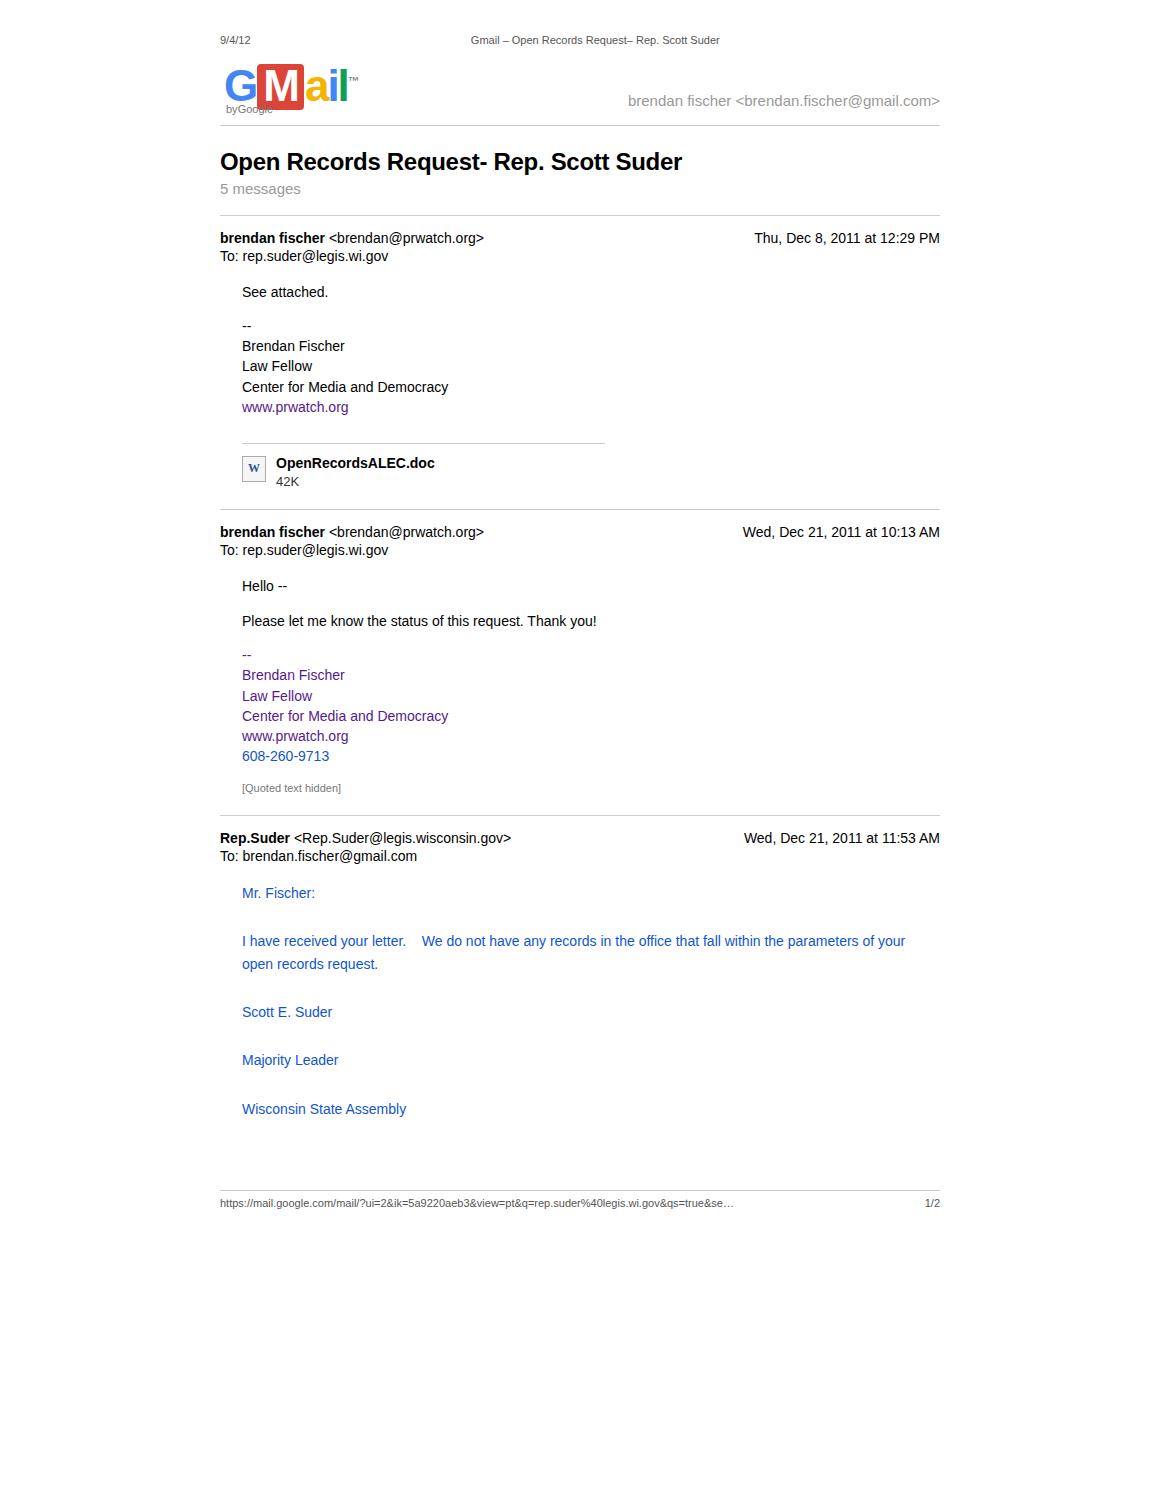9/4/12
Gmail – Open Records Request– Rep. Scott Suder
GMail™ by Google
brendan fischer <brendan.fischer@gmail.com>
Open Records Request- Rep. Scott Suder
5 messages
brendan fischer <brendan@prwatch.org>
Thu, Dec 8, 2011 at 12:29 PM
To: rep.suder@legis.wi.gov
See attached.
-- Brendan Fischer
Law Fellow
Center for Media and Democracy
www.prwatch.org
OpenRecordsALEC.doc
42K
brendan fischer <brendan@prwatch.org>
Wed, Dec 21, 2011 at 10:13 AM
To: rep.suder@legis.wi.gov
Hello --
Please let me know the status of this request. Thank you!
-- Brendan Fischer
Law Fellow
Center for Media and Democracy
www.prwatch.org
608-260-9713
[Quoted text hidden]
Rep.Suder <Rep.Suder@legis.wisconsin.gov>
Wed, Dec 21, 2011 at 11:53 AM
To: brendan.fischer@gmail.com
Mr. Fischer:
I have received your letter. We do not have any records in the office that fall within the parameters of your open records request.
Scott E. Suder
Majority Leader
Wisconsin State Assembly
https://mail.google.com/mail/?ui=2&ik=5a9220aeb3&view=pt&q=rep.suder%40legis.wi.gov&qs=true&se…
1/2